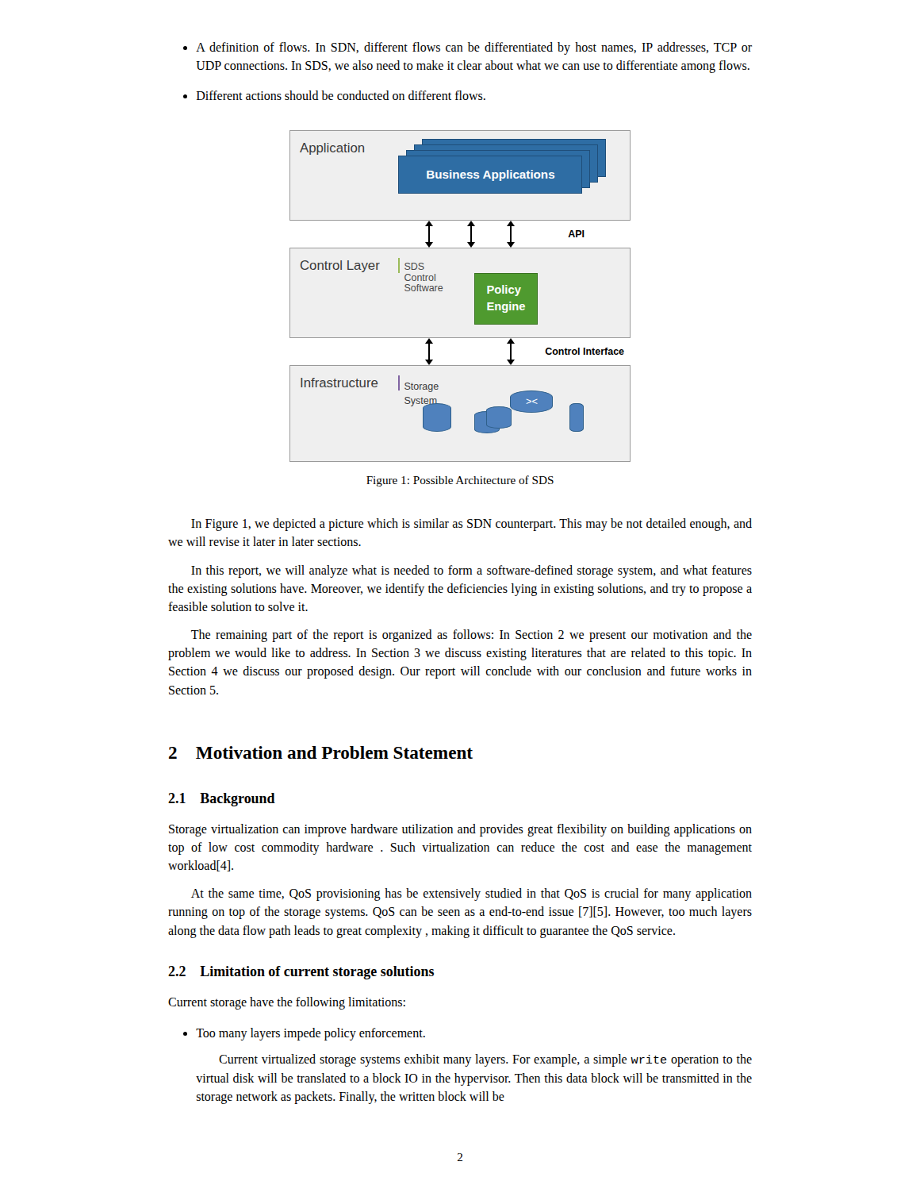A definition of flows. In SDN, different flows can be differentiated by host names, IP addresses, TCP or UDP connections. In SDS, we also need to make it clear about what we can use to differentiate among flows.
Different actions should be conducted on different flows.
Application Business Applications
API
Control Layer SDS Control
Software Policy Engine
Control Interface
Infrastructure Storage System ><
Figure 1: Possible Architecture of SDS
In Figure 1, we depicted a picture which is similar as SDN counterpart. This may be not detailed enough, and we will revise it later in later sections.
In this report, we will analyze what is needed to form a software-defined storage system, and what features the existing solutions have. Moreover, we identify the deficiencies lying in existing solutions, and try to propose a feasible solution to solve it.
The remaining part of the report is organized as follows: In Section 2 we present our motivation and the problem we would like to address. In Section 3 we discuss existing literatures that are related to this topic. In Section 4 we discuss our proposed design. Our report will conclude with our conclusion and future works in Section 5.
2 Motivation and Problem Statement
2.1 Background
Storage virtualization can improve hardware utilization and provides great flexibility on building applications on top of low cost commodity hardware . Such virtualization can reduce the cost and ease the management workload[4].
At the same time, QoS provisioning has be extensively studied in that QoS is crucial for many application running on top of the storage systems. QoS can be seen as a end-to-end issue [7][5]. However, too much layers along the data flow path leads to great complexity , making it difficult to guarantee the QoS service.
2.2 Limitation of current storage solutions
Current storage have the following limitations:
Too many layers impede policy enforcement.
Current virtualized storage systems exhibit many layers. For example, a simple write operation to the virtual disk will be translated to a block IO in the hypervisor. Then this data block will be transmitted in the storage network as packets. Finally, the written block will be
2